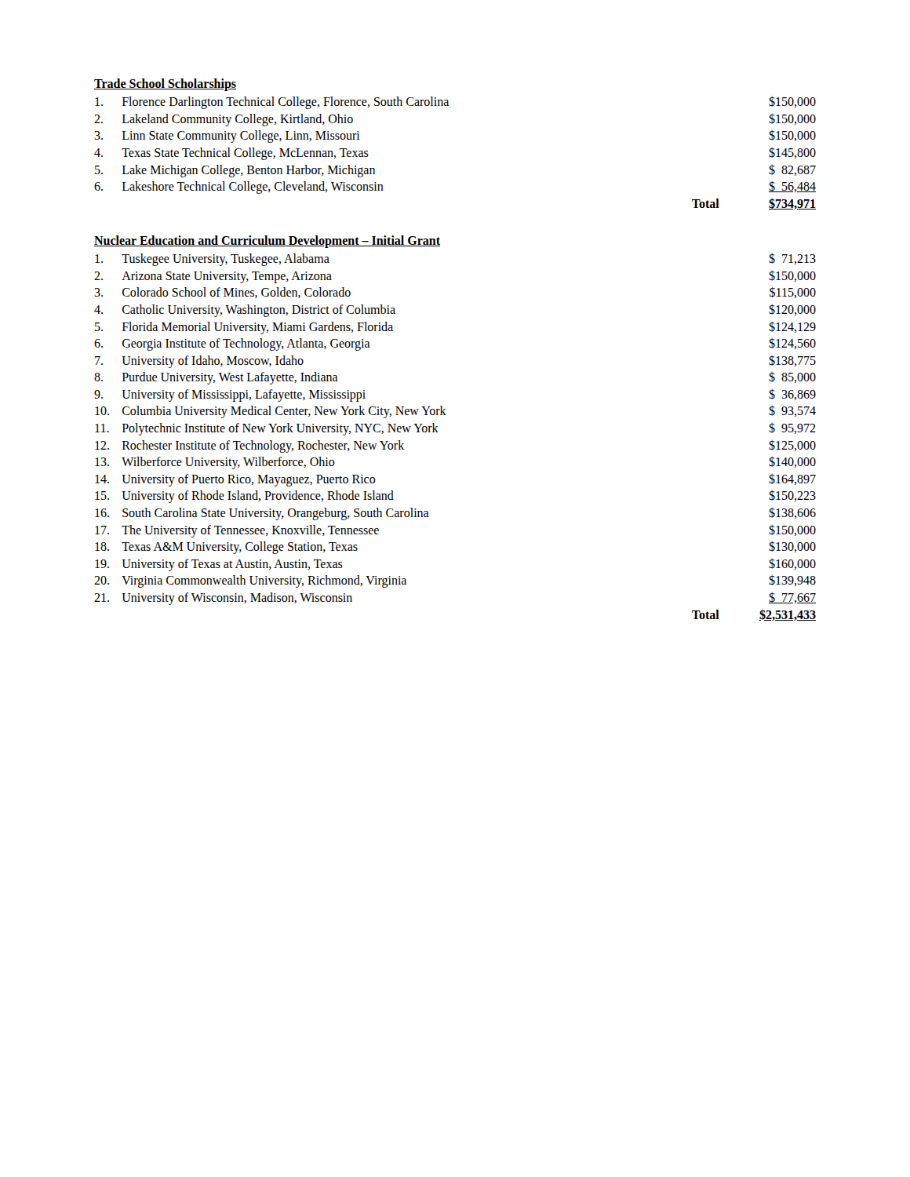Trade School Scholarships
| 1. | Florence Darlington Technical College, Florence, South Carolina | $150,000 |
| 2. | Lakeland Community College, Kirtland, Ohio | $150,000 |
| 3. | Linn State Community College, Linn, Missouri | $150,000 |
| 4. | Texas State Technical College, McLennan, Texas | $145,800 |
| 5. | Lake Michigan College, Benton Harbor, Michigan | $ 82,687 |
| 6. | Lakeshore Technical College, Cleveland, Wisconsin | $ 56,484 |
| | Total | $734,971 |
Nuclear Education and Curriculum Development – Initial Grant
| 1. | Tuskegee University, Tuskegee, Alabama | $ 71,213 |
| 2. | Arizona State University, Tempe, Arizona | $150,000 |
| 3. | Colorado School of Mines, Golden, Colorado | $115,000 |
| 4. | Catholic University, Washington, District of Columbia | $120,000 |
| 5. | Florida Memorial University, Miami Gardens, Florida | $124,129 |
| 6. | Georgia Institute of Technology, Atlanta, Georgia | $124,560 |
| 7. | University of Idaho, Moscow, Idaho | $138,775 |
| 8. | Purdue University, West Lafayette, Indiana | $ 85,000 |
| 9. | University of Mississippi, Lafayette, Mississippi | $ 36,869 |
| 10. | Columbia University Medical Center, New York City, New York | $ 93,574 |
| 11. | Polytechnic Institute of New York University, NYC, New York | $ 95,972 |
| 12. | Rochester Institute of Technology, Rochester, New York | $125,000 |
| 13. | Wilberforce University, Wilberforce, Ohio | $140,000 |
| 14. | University of Puerto Rico, Mayaguez, Puerto Rico | $164,897 |
| 15. | University of Rhode Island, Providence, Rhode Island | $150,223 |
| 16. | South Carolina State University, Orangeburg, South Carolina | $138,606 |
| 17. | The University of Tennessee, Knoxville, Tennessee | $150,000 |
| 18. | Texas A&M University, College Station, Texas | $130,000 |
| 19. | University of Texas at Austin, Austin, Texas | $160,000 |
| 20. | Virginia Commonwealth University, Richmond, Virginia | $139,948 |
| 21. | University of Wisconsin, Madison, Wisconsin | $ 77,667 |
| | Total | $2,531,433 |